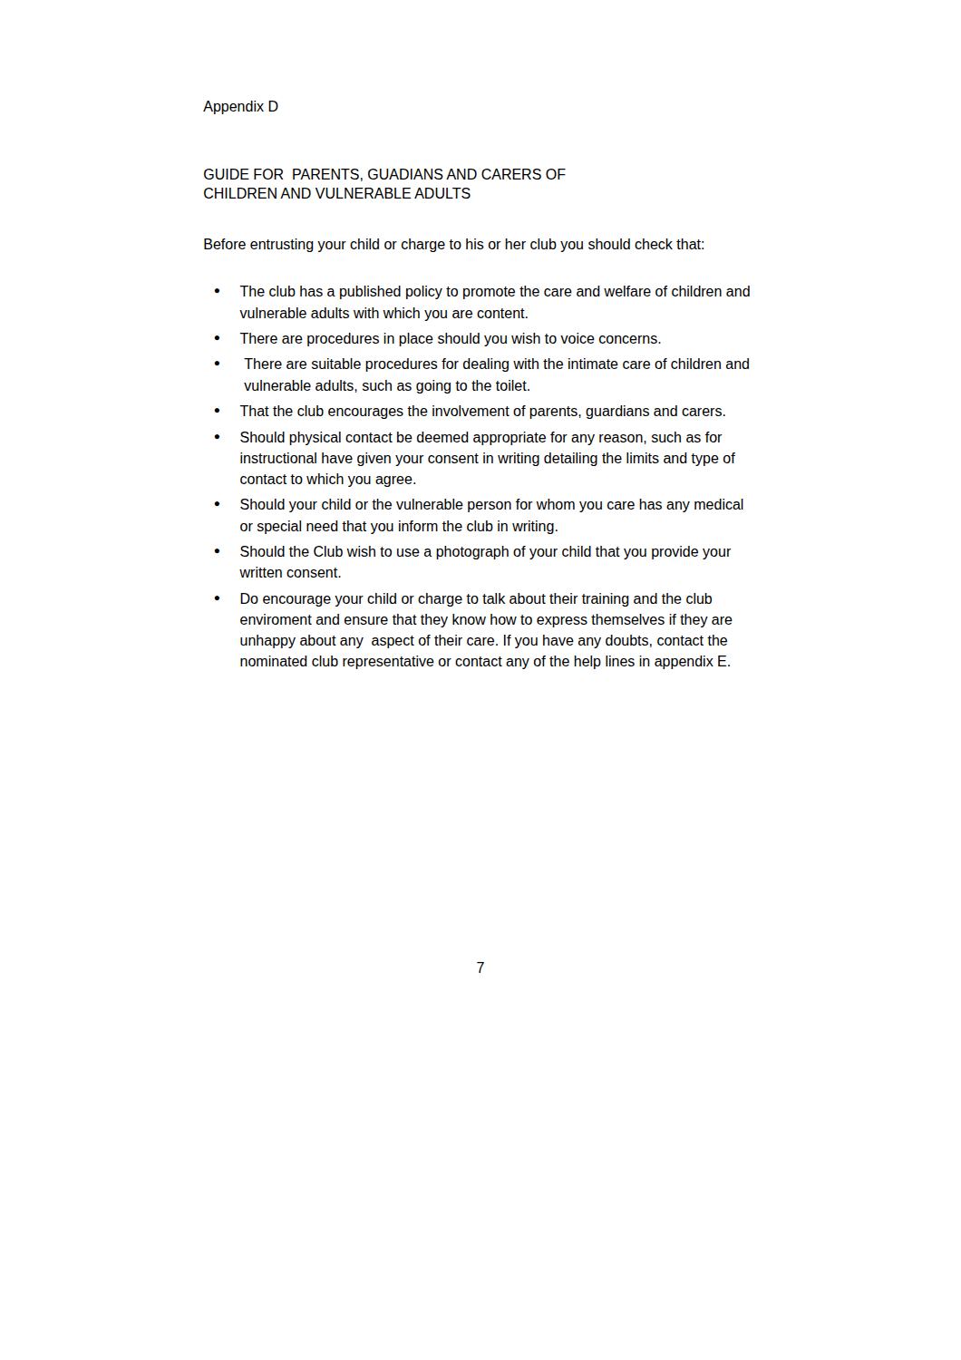Appendix D
GUIDE FOR PARENTS, GUADIANS AND CARERS OF
CHILDREN AND VULNERABLE ADULTS
Before entrusting your child or charge to his or her club you should check that:
The club has a published policy to promote the care and welfare of children and vulnerable adults with which you are content.
There are procedures in place should you wish to voice concerns.
There are suitable procedures for dealing with the intimate care of children and vulnerable adults, such as going to the toilet.
That the club encourages the involvement of parents, guardians and carers.
Should physical contact be deemed appropriate for any reason, such as for instructional have given your consent in writing detailing the limits and type of contact to which you agree.
Should your child or the vulnerable person for whom you care has any medical or special need that you inform the club in writing.
Should the Club wish to use a photograph of your child that you provide your written consent.
Do encourage your child or charge to talk about their training and the club enviroment and ensure that they know how to express themselves if they are unhappy about any aspect of their care. If you have any doubts, contact the nominated club representative or contact any of the help lines in appendix E.
7